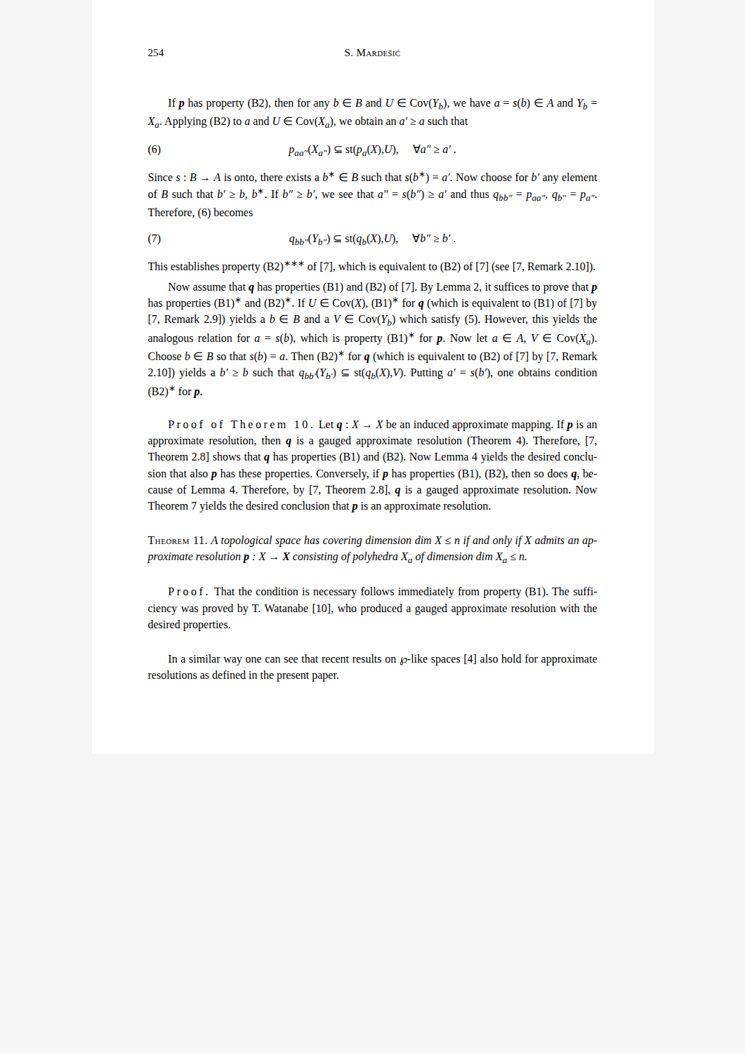254 S. Mardešić 254
If p has property (B2), then for any b ∈ B and U ∈ Cov(Yb), we have a = s(b) ∈ A and Yb = Xa. Applying (B2) to a and U ∈ Cov(Xa), we obtain an a′ ≥ a such that
(6) paa″(Xa″) ⊆ st(pa(X),U), ∀a″ ≥ a′ .
Since s : B → A is onto, there exists a b∗ ∈ B such that s(b∗) = a′. Now choose for b′ any element of B such that b′ ≥ b, b∗. If b″ ≥ b′, we see that a″ = s(b″) ≥ a′ and thus qbb″ = paa″, qb″ = pa″. Therefore, (6) becomes
(7) qbb″(Yb″) ⊆ st(qb(X),U), ∀b″ ≥ b′ .
This establishes property (B2)∗∗∗ of [7], which is equivalent to (B2) of [7] (see [7, Remark 2.10]).
Now assume that q has properties (B1) and (B2) of [7]. By Lemma 2, it suffices to prove that p has properties (B1)∗ and (B2)∗. If U ∈ Cov(X), (B1)∗ for q (which is equivalent to (B1) of [7] by [7, Remark 2.9]) yields a b ∈ B and a V ∈ Cov(Yb) which satisfy (5). However, this yields the analogous relation for a = s(b), which is property (B1)∗ for p. Now let a ∈ A, V ∈ Cov(Xa). Choose b ∈ B so that s(b) = a. Then (B2)∗ for q (which is equivalent to (B2) of [7] by [7, Remark 2.10]) yields a b′ ≥ b such that qbb′(Yb′) ⊆ st(qb(X),V). Putting a′ = s(b′), one obtains condition (B2)∗ for p.
Proof of Theorem 10. Let q : X → X be an induced approximate mapping. If p is an approximate resolution, then q is a gauged approximate resolution (Theorem 4). Therefore, [7, Theorem 2.8] shows that q has properties (B1) and (B2). Now Lemma 4 yields the desired conclusion that also p has these properties. Conversely, if p has properties (B1), (B2), then so does q, because of Lemma 4. Therefore, by [7, Theorem 2.8], q is a gauged approximate resolution. Now Theorem 7 yields the desired conclusion that p is an approximate resolution.
Theorem 11. A topological space has covering dimension dim X ≤ n if and only if X admits an approximate resolution p : X → X consisting of polyhedra Xa of dimension dim Xa ≤ n.
Proof. That the condition is necessary follows immediately from property (B1). The sufficiency was proved by T. Watanabe [10], who produced a gauged approximate resolution with the desired properties.
In a similar way one can see that recent results on ℘-like spaces [4] also hold for approximate resolutions as defined in the present paper.